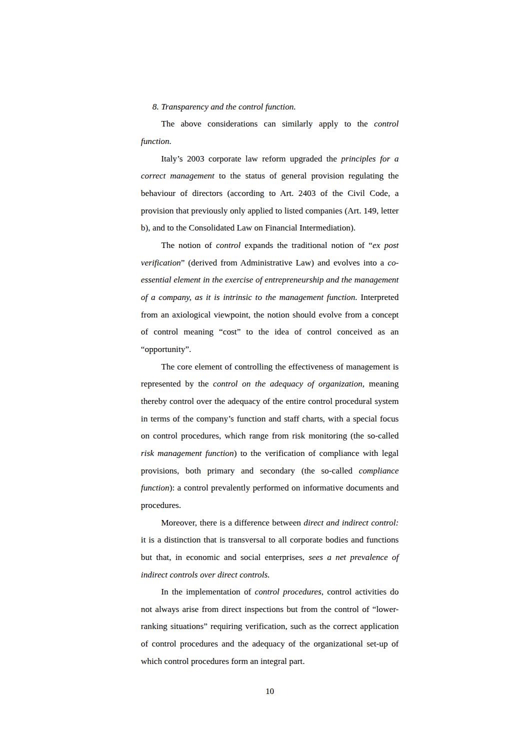Transparency and the control function.
The above considerations can similarly apply to the control function.
Italy’s 2003 corporate law reform upgraded the principles for a correct management to the status of general provision regulating the behaviour of directors (according to Art. 2403 of the Civil Code, a provision that previously only applied to listed companies (Art. 149, letter b), and to the Consolidated Law on Financial Intermediation).
The notion of control expands the traditional notion of “ex post verification” (derived from Administrative Law) and evolves into a co-essential element in the exercise of entrepreneurship and the management of a company, as it is intrinsic to the management function. Interpreted from an axiological viewpoint, the notion should evolve from a concept of control meaning “cost” to the idea of control conceived as an “opportunity”.
The core element of controlling the effectiveness of management is represented by the control on the adequacy of organization, meaning thereby control over the adequacy of the entire control procedural system in terms of the company’s function and staff charts, with a special focus on control procedures, which range from risk monitoring (the so-called risk management function) to the verification of compliance with legal provisions, both primary and secondary (the so-called compliance function): a control prevalently performed on informative documents and procedures.
Moreover, there is a difference between direct and indirect control: it is a distinction that is transversal to all corporate bodies and functions but that, in economic and social enterprises, sees a net prevalence of indirect controls over direct controls.
In the implementation of control procedures, control activities do not always arise from direct inspections but from the control of “lower-ranking situations” requiring verification, such as the correct application of control procedures and the adequacy of the organizational set-up of which control procedures form an integral part.
10